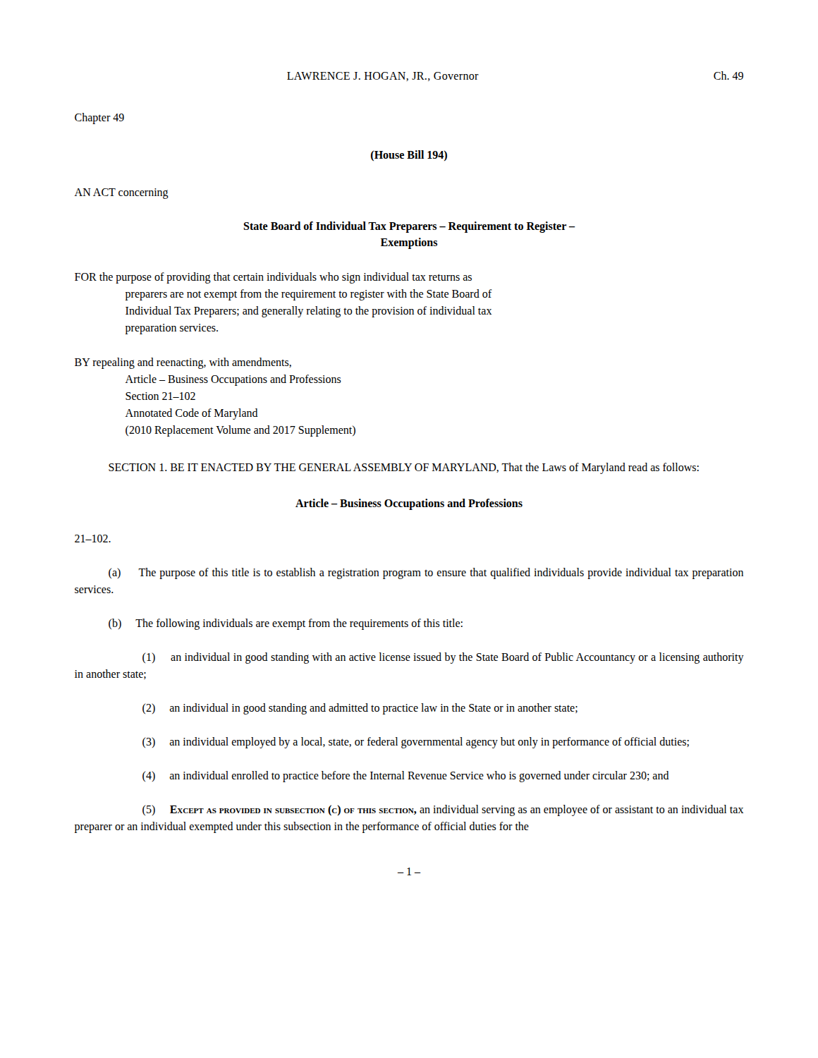LAWRENCE J. HOGAN, JR., Governor
Ch. 49
Chapter 49
(House Bill 194)
AN ACT concerning
State Board of Individual Tax Preparers – Requirement to Register –
Exemptions
FOR the purpose of providing that certain individuals who sign individual tax returns as preparers are not exempt from the requirement to register with the State Board of Individual Tax Preparers; and generally relating to the provision of individual tax preparation services.
BY repealing and reenacting, with amendments,
Article – Business Occupations and Professions
Section 21–102
Annotated Code of Maryland
(2010 Replacement Volume and 2017 Supplement)
SECTION 1. BE IT ENACTED BY THE GENERAL ASSEMBLY OF MARYLAND, That the Laws of Maryland read as follows:
Article – Business Occupations and Professions
21–102.
(a) The purpose of this title is to establish a registration program to ensure that qualified individuals provide individual tax preparation services.
(b) The following individuals are exempt from the requirements of this title:
(1) an individual in good standing with an active license issued by the State Board of Public Accountancy or a licensing authority in another state;
(2) an individual in good standing and admitted to practice law in the State or in another state;
(3) an individual employed by a local, state, or federal governmental agency but only in performance of official duties;
(4) an individual enrolled to practice before the Internal Revenue Service who is governed under circular 230; and
(5) Except as provided in subsection (c) of this section, an individual serving as an employee of or assistant to an individual tax preparer or an individual exempted under this subsection in the performance of official duties for the
– 1 –